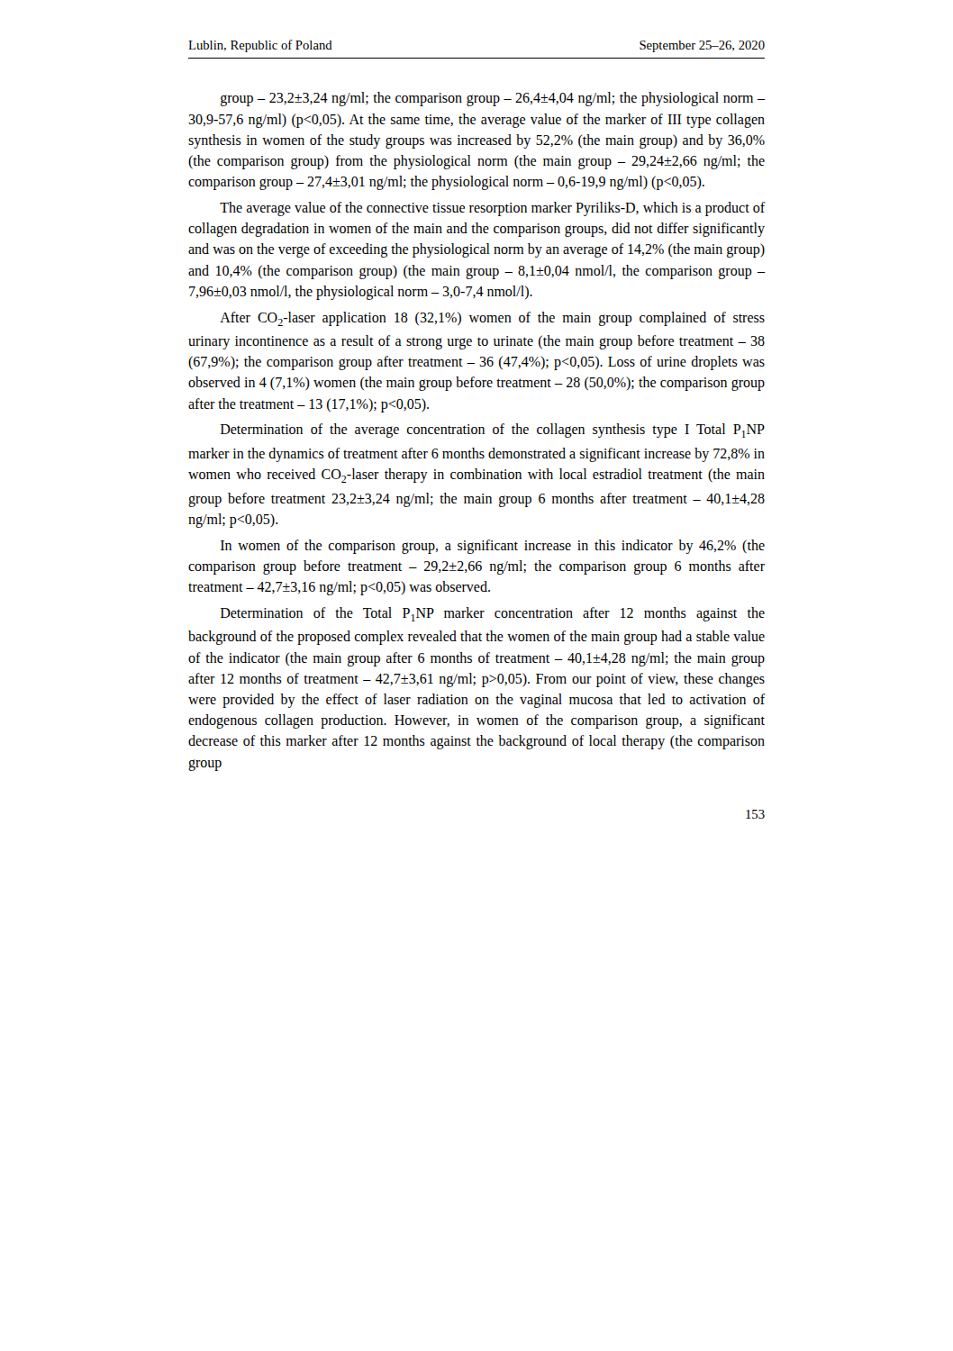Lublin, Republic of Poland September 25–26, 2020
group – 23,2±3,24 ng/ml; the comparison group – 26,4±4,04 ng/ml; the physiological norm – 30,9-57,6 ng/ml) (p<0,05). At the same time, the average value of the marker of III type collagen synthesis in women of the study groups was increased by 52,2% (the main group) and by 36,0% (the comparison group) from the physiological norm (the main group – 29,24±2,66 ng/ml; the comparison group – 27,4±3,01 ng/ml; the physiological norm – 0,6-19,9 ng/ml) (p<0,05).
The average value of the connective tissue resorption marker Pyriliks-D, which is a product of collagen degradation in women of the main and the comparison groups, did not differ significantly and was on the verge of exceeding the physiological norm by an average of 14,2% (the main group) and 10,4% (the comparison group) (the main group – 8,1±0,04 nmol/l, the comparison group – 7,96±0,03 nmol/l, the physiological norm – 3,0-7,4 nmol/l).
After CO2-laser application 18 (32,1%) women of the main group complained of stress urinary incontinence as a result of a strong urge to urinate (the main group before treatment – 38 (67,9%); the comparison group after treatment – 36 (47,4%); p<0,05). Loss of urine droplets was observed in 4 (7,1%) women (the main group before treatment – 28 (50,0%); the comparison group after the treatment – 13 (17,1%); p<0,05).
Determination of the average concentration of the collagen synthesis type I Total P1NP marker in the dynamics of treatment after 6 months demonstrated a significant increase by 72,8% in women who received CO2-laser therapy in combination with local estradiol treatment (the main group before treatment 23,2±3,24 ng/ml; the main group 6 months after treatment – 40,1±4,28 ng/ml; p<0,05).
In women of the comparison group, a significant increase in this indicator by 46,2% (the comparison group before treatment – 29,2±2,66 ng/ml; the comparison group 6 months after treatment – 42,7±3,16 ng/ml; p<0,05) was observed.
Determination of the Total P1NP marker concentration after 12 months against the background of the proposed complex revealed that the women of the main group had a stable value of the indicator (the main group after 6 months of treatment – 40,1±4,28 ng/ml; the main group after 12 months of treatment – 42,7±3,61 ng/ml; p>0,05). From our point of view, these changes were provided by the effect of laser radiation on the vaginal mucosa that led to activation of endogenous collagen production. However, in women of the comparison group, a significant decrease of this marker after 12 months against the background of local therapy (the comparison group
153